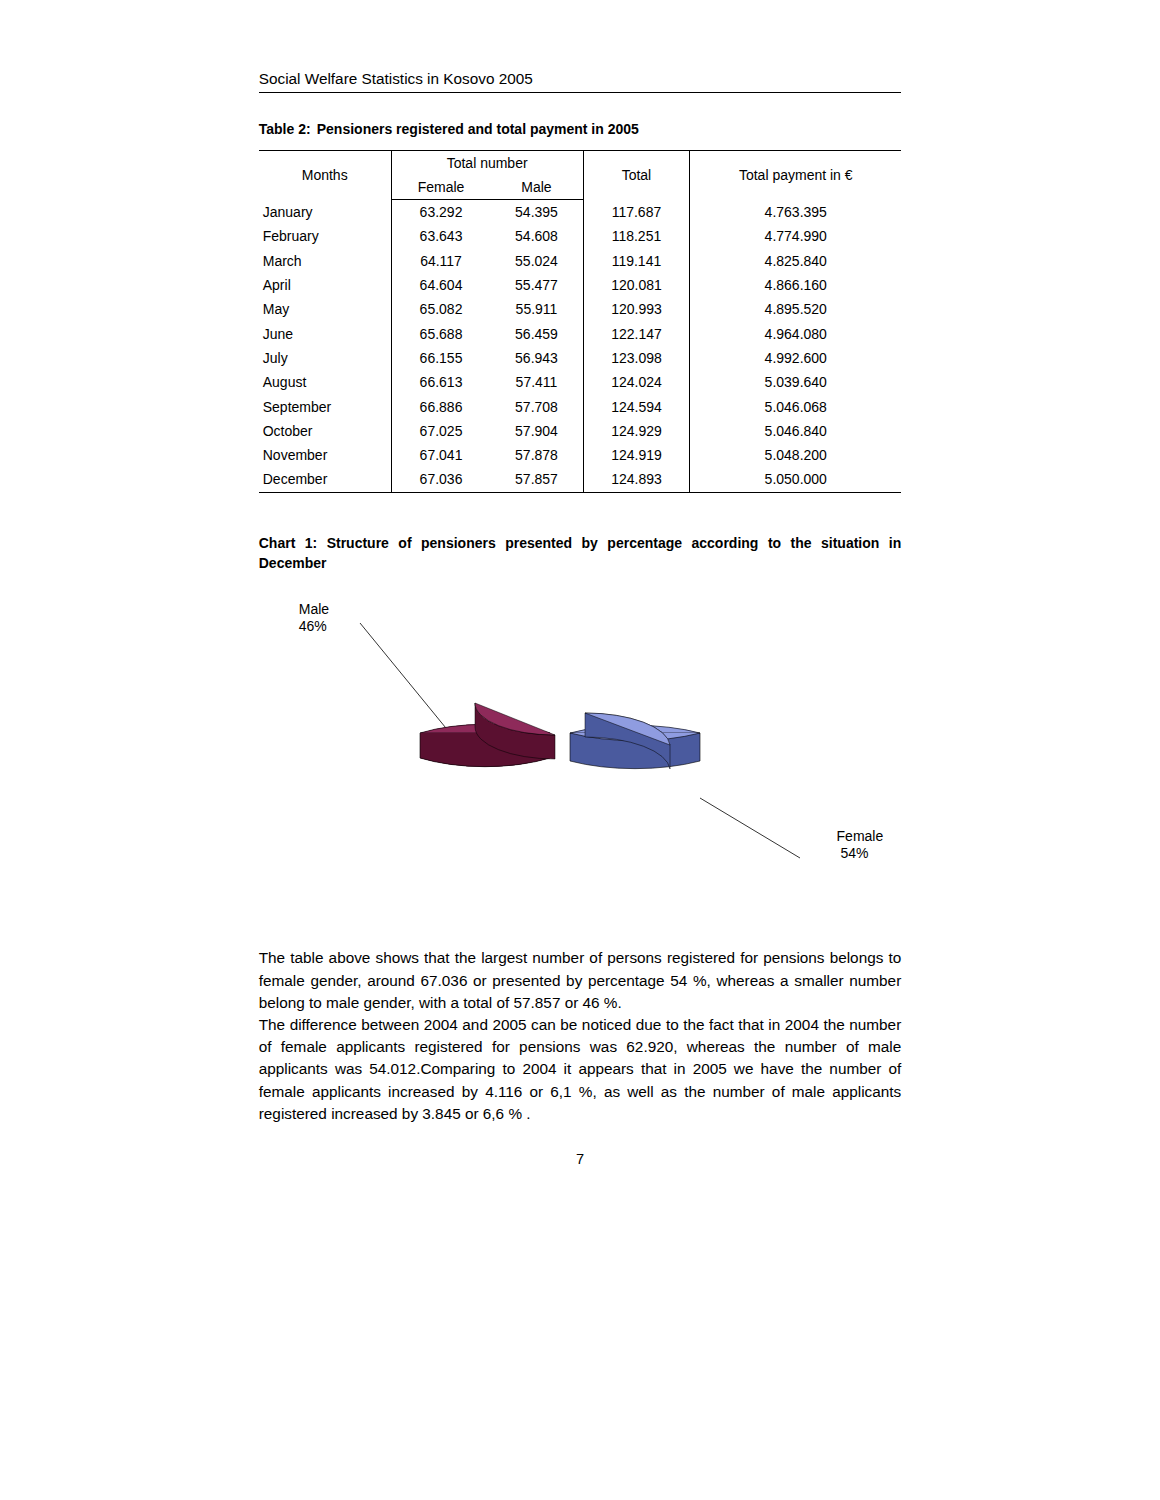Social Welfare Statistics in Kosovo 2005
Table 2: Pensioners registered and total payment in 2005
| Months | Total number | Total | Total payment in € |
| --- | --- | --- | --- |
| Female | Male |
| January | 63.292 | 54.395 | 117.687 | 4.763.395 |
| February | 63.643 | 54.608 | 118.251 | 4.774.990 |
| March | 64.117 | 55.024 | 119.141 | 4.825.840 |
| April | 64.604 | 55.477 | 120.081 | 4.866.160 |
| May | 65.082 | 55.911 | 120.993 | 4.895.520 |
| June | 65.688 | 56.459 | 122.147 | 4.964.080 |
| July | 66.155 | 56.943 | 123.098 | 4.992.600 |
| August | 66.613 | 57.411 | 124.024 | 5.039.640 |
| September | 66.886 | 57.708 | 124.594 | 5.046.068 |
| October | 67.025 | 57.904 | 124.929 | 5.046.840 |
| November | 67.041 | 57.878 | 124.919 | 5.048.200 |
| December | 67.036 | 57.857 | 124.893 | 5.050.000 |
Chart 1: Structure of pensioners presented by percentage according to the situation in December
Male
46%
Female
54%
The table above shows that the largest number of persons registered for pensions belongs to female gender, around 67.036 or presented by percentage 54 %, whereas a smaller number belong to male gender, with a total of 57.857 or 46 %.
The difference between 2004 and 2005 can be noticed due to the fact that in 2004 the number of female applicants registered for pensions was 62.920, whereas the number of male applicants was 54.012.Comparing to 2004 it appears that in 2005 we have the number of female applicants increased by 4.116 or 6,1 %, as well as the number of male applicants registered increased by 3.845 or 6,6 % .
7